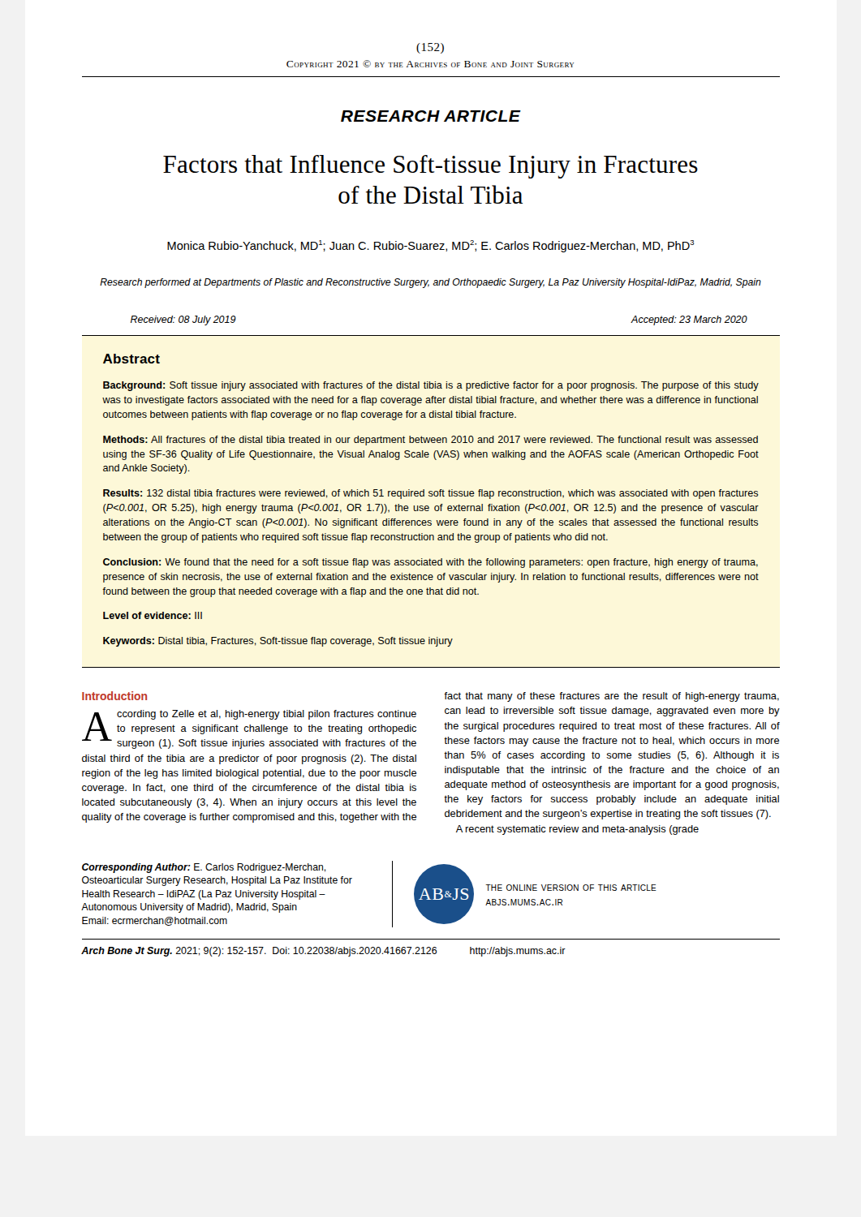(152)
Copyright 2021 © by the Archives of Bone and Joint Surgery
RESEARCH ARTICLE
Factors that Influence Soft-tissue Injury in Fractures
of the Distal Tibia
Monica Rubio-Yanchuck, MD1; Juan C. Rubio-Suarez, MD2; E. Carlos Rodriguez-Merchan, MD, PhD3
Research performed at Departments of Plastic and Reconstructive Surgery, and Orthopaedic Surgery, La Paz University Hospital-IdiPaz, Madrid, Spain
Received: 08 July 2019 Accepted: 23 March 2020
Abstract
Background: Soft tissue injury associated with fractures of the distal tibia is a predictive factor for a poor prognosis. The purpose of this study was to investigate factors associated with the need for a flap coverage after distal tibial fracture, and whether there was a difference in functional outcomes between patients with flap coverage or no flap coverage for a distal tibial fracture.
Methods: All fractures of the distal tibia treated in our department between 2010 and 2017 were reviewed. The functional result was assessed using the SF-36 Quality of Life Questionnaire, the Visual Analog Scale (VAS) when walking and the AOFAS scale (American Orthopedic Foot and Ankle Society).
Results: 132 distal tibia fractures were reviewed, of which 51 required soft tissue flap reconstruction, which was associated with open fractures (P<0.001, OR 5.25), high energy trauma (P<0.001, OR 1.7)), the use of external fixation (P<0.001, OR 12.5) and the presence of vascular alterations on the Angio-CT scan (P<0.001). No significant differences were found in any of the scales that assessed the functional results between the group of patients who required soft tissue flap reconstruction and the group of patients who did not.
Conclusion: We found that the need for a soft tissue flap was associated with the following parameters: open fracture, high energy of trauma, presence of skin necrosis, the use of external fixation and the existence of vascular injury. In relation to functional results, differences were not found between the group that needed coverage with a flap and the one that did not.
Level of evidence: III
Keywords: Distal tibia, Fractures, Soft-tissue flap coverage, Soft tissue injury
Introduction
According to Zelle et al, high-energy tibial pilon fractures continue to represent a significant challenge to the treating orthopedic surgeon (1). Soft tissue injuries associated with fractures of the distal third of the tibia are a predictor of poor prognosis (2). The distal region of the leg has limited biological potential, due to the poor muscle coverage. In fact, one third of the circumference of the distal tibia is located subcutaneously (3, 4). When an injury occurs at this level the quality of the coverage is further compromised and this, together with the fact that many of these fractures are the result of high-energy trauma, can lead to irreversible soft tissue damage, aggravated even more by the surgical procedures required to treat most of these fractures. All of these factors may cause the fracture not to heal, which occurs in more than 5% of cases according to some studies (5, 6). Although it is indisputable that the intrinsic of the fracture and the choice of an adequate method of osteosynthesis are important for a good prognosis, the key factors for success probably include an adequate initial debridement and the surgeon’s expertise in treating the soft tissues (7).
A recent systematic review and meta-analysis (grade
Corresponding Author: E. Carlos Rodriguez-Merchan, Osteoarticular Surgery Research, Hospital La Paz Institute for Health Research – IdiPAZ (La Paz University Hospital – Autonomous University of Madrid), Madrid, Spain
Email: ecrmerchan@hotmail.com
AB&JS
the online version of this article
abjs.mums.ac.ir
Arch Bone Jt Surg. 2021; 9(2): 152-157. Doi: 10.22038/abjs.2020.41667.2126
http://abjs.mums.ac.ir